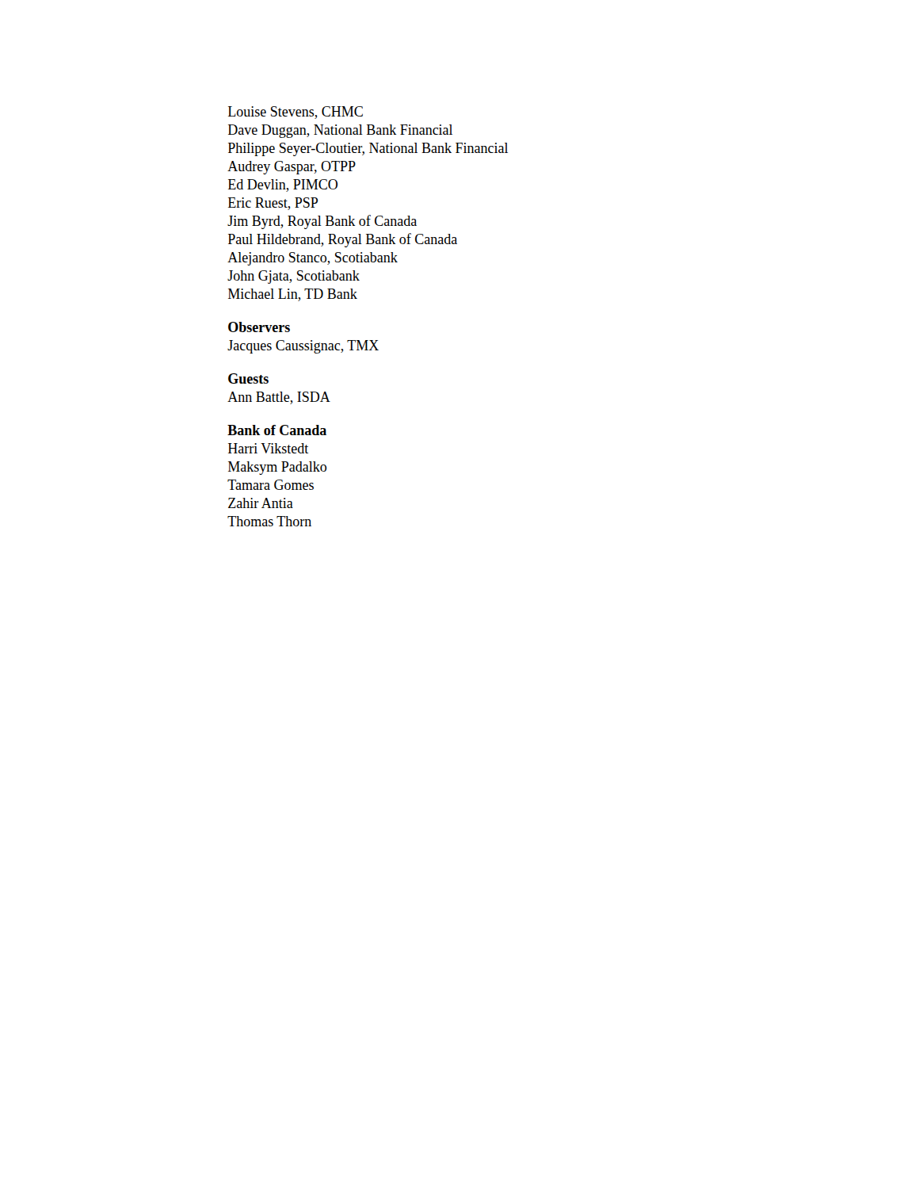Louise Stevens, CHMC
Dave Duggan, National Bank Financial
Philippe Seyer-Cloutier, National Bank Financial
Audrey Gaspar, OTPP
Ed Devlin, PIMCO
Eric Ruest, PSP
Jim Byrd, Royal Bank of Canada
Paul Hildebrand, Royal Bank of Canada
Alejandro Stanco, Scotiabank
John Gjata, Scotiabank
Michael Lin, TD Bank
Observers
Jacques Caussignac, TMX
Guests
Ann Battle, ISDA
Bank of Canada
Harri Vikstedt
Maksym Padalko
Tamara Gomes
Zahir Antia
Thomas Thorn